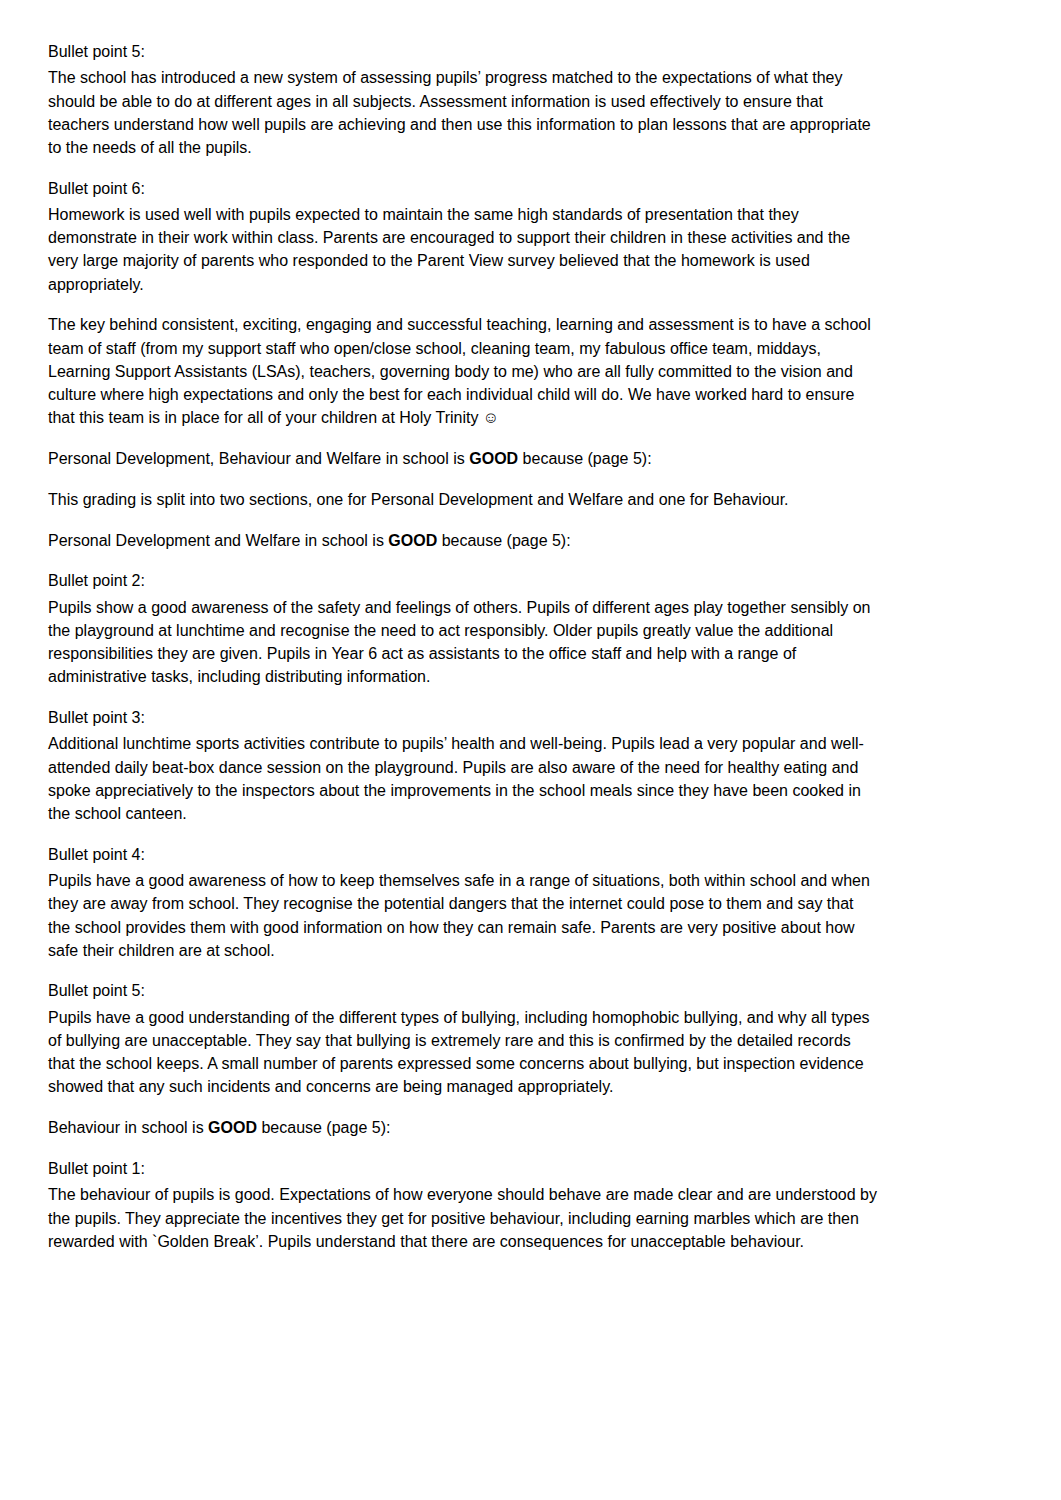Bullet point 5:
The school has introduced a new system of assessing pupils’ progress matched to the expectations of what they should be able to do at different ages in all subjects. Assessment information is used effectively to ensure that teachers understand how well pupils are achieving and then use this information to plan lessons that are appropriate to the needs of all the pupils.
Bullet point 6:
Homework is used well with pupils expected to maintain the same high standards of presentation that they demonstrate in their work within class. Parents are encouraged to support their children in these activities and the very large majority of parents who responded to the Parent View survey believed that the homework is used appropriately.
The key behind consistent, exciting, engaging and successful teaching, learning and assessment is to have a school team of staff (from my support staff who open/close school, cleaning team, my fabulous office team, middays, Learning Support Assistants (LSAs), teachers, governing body to me) who are all fully committed to the vision and culture where high expectations and only the best for each individual child will do. We have worked hard to ensure that this team is in place for all of your children at Holy Trinity ☺
Personal Development, Behaviour and Welfare in school is GOOD because (page 5):
This grading is split into two sections, one for Personal Development and Welfare and one for Behaviour.
Personal Development and Welfare in school is GOOD because (page 5):
Bullet point 2:
Pupils show a good awareness of the safety and feelings of others. Pupils of different ages play together sensibly on the playground at lunchtime and recognise the need to act responsibly. Older pupils greatly value the additional responsibilities they are given. Pupils in Year 6 act as assistants to the office staff and help with a range of administrative tasks, including distributing information.
Bullet point 3:
Additional lunchtime sports activities contribute to pupils’ health and well-being. Pupils lead a very popular and well-attended daily beat-box dance session on the playground. Pupils are also aware of the need for healthy eating and spoke appreciatively to the inspectors about the improvements in the school meals since they have been cooked in the school canteen.
Bullet point 4:
Pupils have a good awareness of how to keep themselves safe in a range of situations, both within school and when they are away from school. They recognise the potential dangers that the internet could pose to them and say that the school provides them with good information on how they can remain safe. Parents are very positive about how safe their children are at school.
Bullet point 5:
Pupils have a good understanding of the different types of bullying, including homophobic bullying, and why all types of bullying are unacceptable. They say that bullying is extremely rare and this is confirmed by the detailed records that the school keeps. A small number of parents expressed some concerns about bullying, but inspection evidence showed that any such incidents and concerns are being managed appropriately.
Behaviour in school is GOOD because (page 5):
Bullet point 1:
The behaviour of pupils is good. Expectations of how everyone should behave are made clear and are understood by the pupils. They appreciate the incentives they get for positive behaviour, including earning marbles which are then rewarded with `Golden Break’. Pupils understand that there are consequences for unacceptable behaviour.